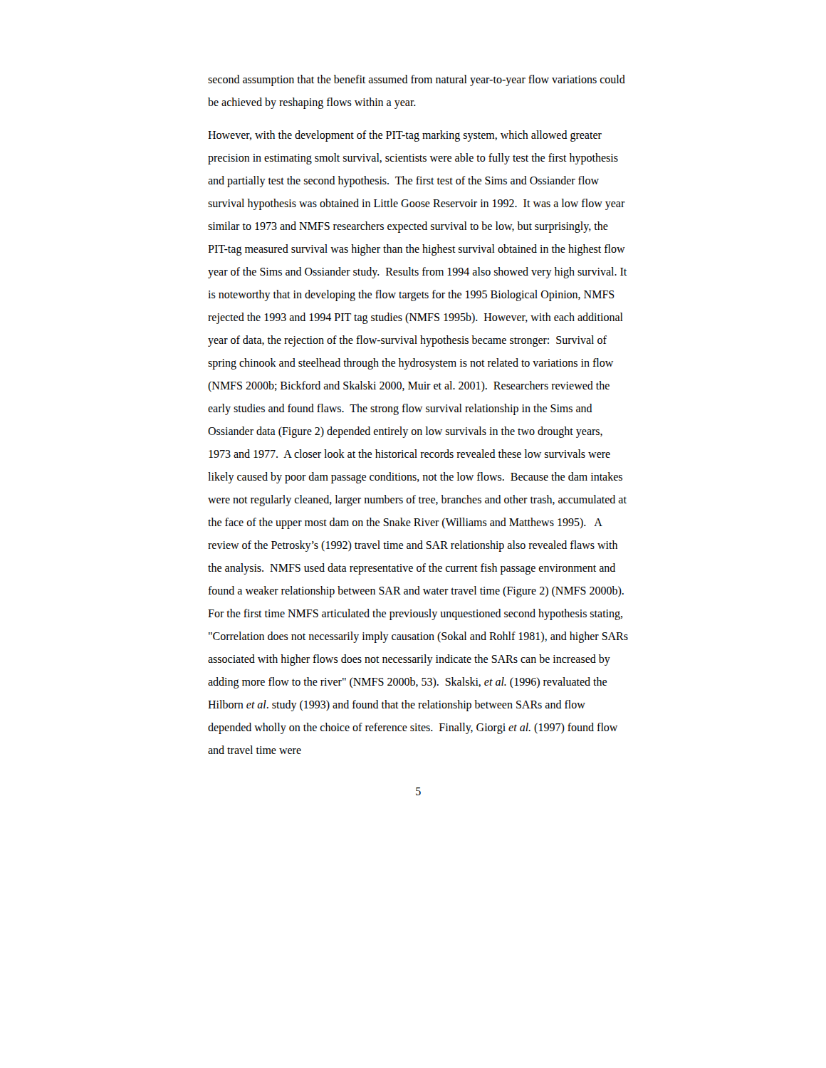second assumption that the benefit assumed from natural year-to-year flow variations could be achieved by reshaping flows within a year.
However, with the development of the PIT-tag marking system, which allowed greater precision in estimating smolt survival, scientists were able to fully test the first hypothesis and partially test the second hypothesis. The first test of the Sims and Ossiander flow survival hypothesis was obtained in Little Goose Reservoir in 1992. It was a low flow year similar to 1973 and NMFS researchers expected survival to be low, but surprisingly, the PIT-tag measured survival was higher than the highest survival obtained in the highest flow year of the Sims and Ossiander study. Results from 1994 also showed very high survival. It is noteworthy that in developing the flow targets for the 1995 Biological Opinion, NMFS rejected the 1993 and 1994 PIT tag studies (NMFS 1995b). However, with each additional year of data, the rejection of the flow-survival hypothesis became stronger: Survival of spring chinook and steelhead through the hydrosystem is not related to variations in flow (NMFS 2000b; Bickford and Skalski 2000, Muir et al. 2001). Researchers reviewed the early studies and found flaws. The strong flow survival relationship in the Sims and Ossiander data (Figure 2) depended entirely on low survivals in the two drought years, 1973 and 1977. A closer look at the historical records revealed these low survivals were likely caused by poor dam passage conditions, not the low flows. Because the dam intakes were not regularly cleaned, larger numbers of tree, branches and other trash, accumulated at the face of the upper most dam on the Snake River (Williams and Matthews 1995). A review of the Petrosky’s (1992) travel time and SAR relationship also revealed flaws with the analysis. NMFS used data representative of the current fish passage environment and found a weaker relationship between SAR and water travel time (Figure 2) (NMFS 2000b). For the first time NMFS articulated the previously unquestioned second hypothesis stating, "Correlation does not necessarily imply causation (Sokal and Rohlf 1981), and higher SARs associated with higher flows does not necessarily indicate the SARs can be increased by adding more flow to the river" (NMFS 2000b, 53). Skalski, et al. (1996) revaluated the Hilborn et al. study (1993) and found that the relationship between SARs and flow depended wholly on the choice of reference sites. Finally, Giorgi et al. (1997) found flow and travel time were
5